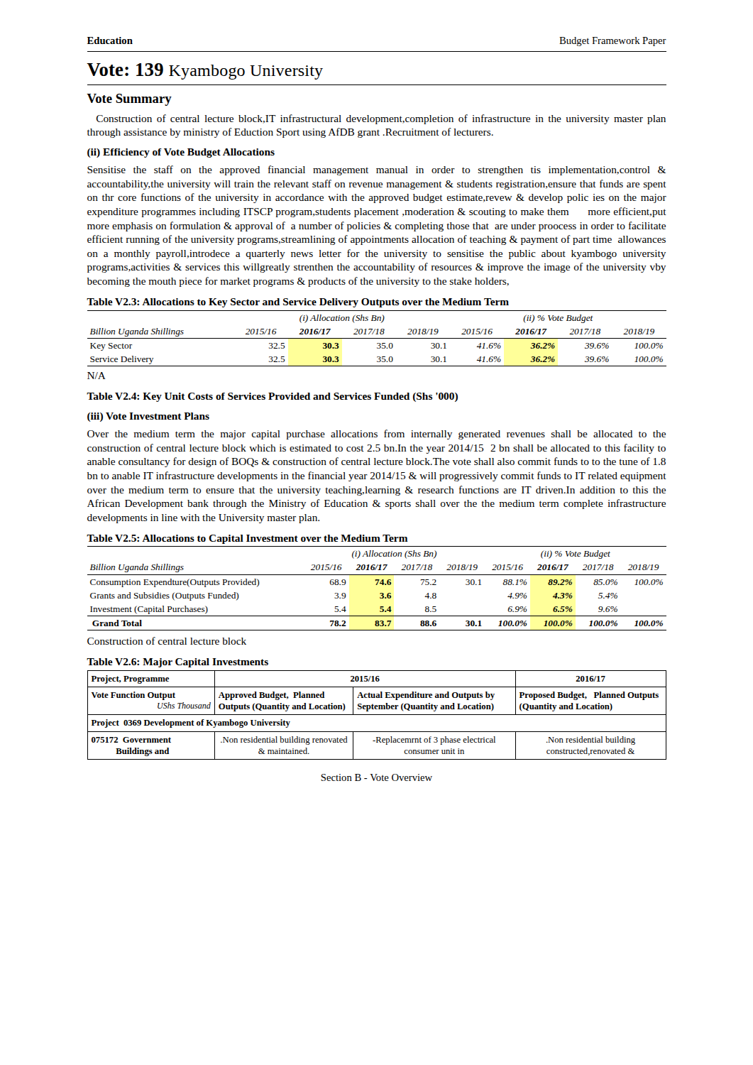Education
Budget Framework Paper
Vote: 139 Kyambogo University
Vote Summary
Construction of central lecture block,IT infrastructural development,completion of infrastructure in the university master plan through assistance by ministry of Eduction Sport using AfDB grant .Recruitment of lecturers.
(ii) Efficiency of Vote Budget Allocations
Sensitise the staff on the approved financial management manual in order to strengthen tis implementation,control & accountability,the university will train the relevant staff on revenue management & students registration,ensure that funds are spent on thr core functions of the university in accordance with the approved budget estimate,revew & develop polic ies on the major expenditure programmes including ITSCP program,students placement ,moderation & scouting to make them more efficient,put more emphasis on formulation & approval of a number of policies & completing those that are under proocess in order to facilitate efficient running of the university programs,streamlining of appointments allocation of teaching & payment of part time allowances on a monthly payroll,introdece a quarterly news letter for the university to sensitise the public about kyambogo university programs,activities & services this willgreatly strenthen the accountability of resources & improve the image of the university vby becoming the mouth piece for market programs & products of the university to the stake holders,
Table V2.3: Allocations to Key Sector and Service Delivery Outputs over the Medium Term
| | (i) Allocation (Shs Bn) | (ii) % Vote Budget |
| --- | --- | --- |
| Billion Uganda Shillings | 2015/16 | 2016/17 | 2017/18 | 2018/19 | 2015/16 | 2016/17 | 2017/18 | 2018/19 |
| Key Sector | 32.5 | 30.3 | 35.0 | 30.1 | 41.6% | 36.2% | 39.6% | 100.0% |
| Service Delivery | 32.5 | 30.3 | 35.0 | 30.1 | 41.6% | 36.2% | 39.6% | 100.0% |
N/A
Table V2.4: Key Unit Costs of Services Provided and Services Funded (Shs '000)
(iii) Vote Investment Plans
Over the medium term the major capital purchase allocations from internally generated revenues shall be allocated to the construction of central lecture block which is estimated to cost 2.5 bn.In the year 2014/15 2 bn shall be allocated to this facility to anable consultancy for design of BOQs & construction of central lecture block.The vote shall also commit funds to to the tune of 1.8 bn to anable IT infrastructure developments in the financial year 2014/15 & will progressively commit funds to IT related equipment over the medium term to ensure that the university teaching,learning & research functions are IT driven.In addition to this the African Development bank through the Ministry of Education & sports shall over the the medium term complete infrastructure developments in line with the University master plan.
Table V2.5: Allocations to Capital Investment over the Medium Term
| | (i) Allocation (Shs Bn) | (ii) % Vote Budget |
| --- | --- | --- |
| Billion Uganda Shillings | 2015/16 | 2016/17 | 2017/18 | 2018/19 | 2015/16 | 2016/17 | 2017/18 | 2018/19 |
| Consumption Expendture(Outputs Provided) | 68.9 | 74.6 | 75.2 | 30.1 | 88.1% | 89.2% | 85.0% | 100.0% |
| Grants and Subsidies (Outputs Funded) | 3.9 | 3.6 | 4.8 | | 4.9% | 4.3% | 5.4% | |
| Investment (Capital Purchases) | 5.4 | 5.4 | 8.5 | | 6.9% | 6.5% | 9.6% | |
| Grand Total | 78.2 | 83.7 | 88.6 | 30.1 | 100.0% | 100.0% | 100.0% | 100.0% |
Construction of central lecture block
Table V2.6: Major Capital Investments
| Project, Programme | 2015/16 | 2016/17 |
| --- | --- | --- |
| Vote Function Output UShs Thousand | Approved Budget, Planned Outputs (Quantity and Location) | Actual Expenditure and Outputs by September (Quantity and Location) | Proposed Budget, Planned Outputs (Quantity and Location) |
| Project 0369 Development of Kyambogo University |
| 075172 Government Buildings and | .Non residential building renovated & maintained. | -Replacemrnt of 3 phase electrical consumer unit in | .Non residential building constructed,renovated & |
Section B - Vote Overview